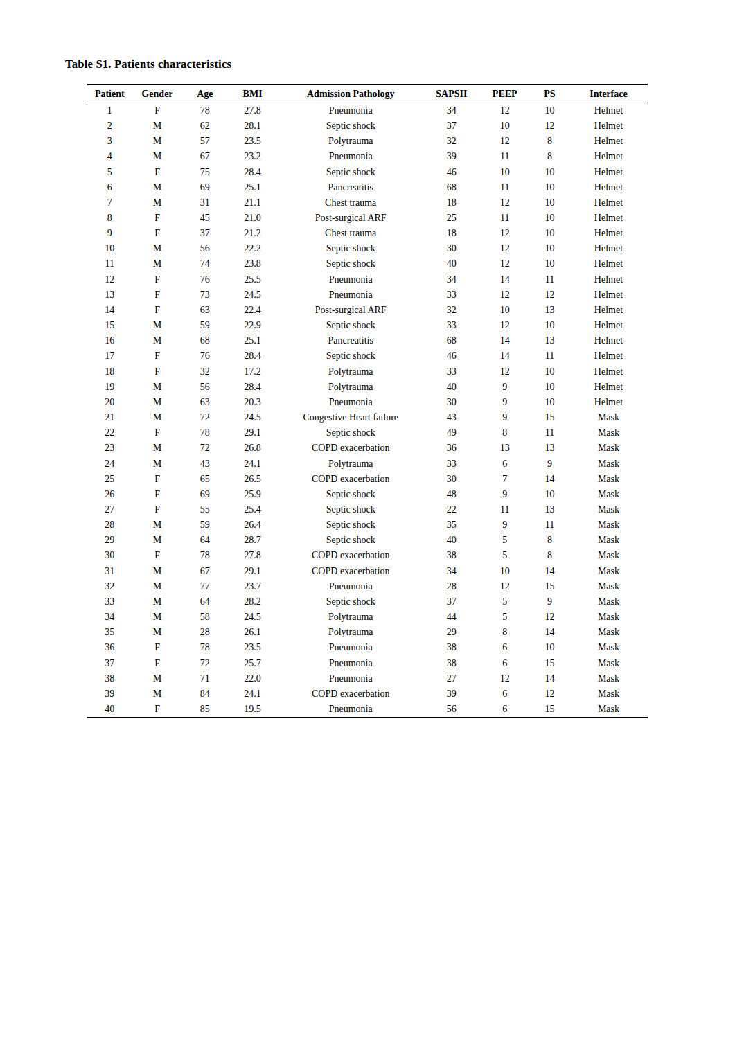Table S1. Patients characteristics
Patients characteristics
| Patient | Gender | Age | BMI | Admission Pathology | SAPSII | PEEP | PS | Interface |
| --- | --- | --- | --- | --- | --- | --- | --- | --- |
| 1 | F | 78 | 27.8 | Pneumonia | 34 | 12 | 10 | Helmet |
| 2 | M | 62 | 28.1 | Septic shock | 37 | 10 | 12 | Helmet |
| 3 | M | 57 | 23.5 | Polytrauma | 32 | 12 | 8 | Helmet |
| 4 | M | 67 | 23.2 | Pneumonia | 39 | 11 | 8 | Helmet |
| 5 | F | 75 | 28.4 | Septic shock | 46 | 10 | 10 | Helmet |
| 6 | M | 69 | 25.1 | Pancreatitis | 68 | 11 | 10 | Helmet |
| 7 | M | 31 | 21.1 | Chest trauma | 18 | 12 | 10 | Helmet |
| 8 | F | 45 | 21.0 | Post-surgical ARF | 25 | 11 | 10 | Helmet |
| 9 | F | 37 | 21.2 | Chest trauma | 18 | 12 | 10 | Helmet |
| 10 | M | 56 | 22.2 | Septic shock | 30 | 12 | 10 | Helmet |
| 11 | M | 74 | 23.8 | Septic shock | 40 | 12 | 10 | Helmet |
| 12 | F | 76 | 25.5 | Pneumonia | 34 | 14 | 11 | Helmet |
| 13 | F | 73 | 24.5 | Pneumonia | 33 | 12 | 12 | Helmet |
| 14 | F | 63 | 22.4 | Post-surgical ARF | 32 | 10 | 13 | Helmet |
| 15 | M | 59 | 22.9 | Septic shock | 33 | 12 | 10 | Helmet |
| 16 | M | 68 | 25.1 | Pancreatitis | 68 | 14 | 13 | Helmet |
| 17 | F | 76 | 28.4 | Septic shock | 46 | 14 | 11 | Helmet |
| 18 | F | 32 | 17.2 | Polytrauma | 33 | 12 | 10 | Helmet |
| 19 | M | 56 | 28.4 | Polytrauma | 40 | 9 | 10 | Helmet |
| 20 | M | 63 | 20.3 | Pneumonia | 30 | 9 | 10 | Helmet |
| 21 | M | 72 | 24.5 | Congestive Heart failure | 43 | 9 | 15 | Mask |
| 22 | F | 78 | 29.1 | Septic shock | 49 | 8 | 11 | Mask |
| 23 | M | 72 | 26.8 | COPD exacerbation | 36 | 13 | 13 | Mask |
| 24 | M | 43 | 24.1 | Polytrauma | 33 | 6 | 9 | Mask |
| 25 | F | 65 | 26.5 | COPD exacerbation | 30 | 7 | 14 | Mask |
| 26 | F | 69 | 25.9 | Septic shock | 48 | 9 | 10 | Mask |
| 27 | F | 55 | 25.4 | Septic shock | 22 | 11 | 13 | Mask |
| 28 | M | 59 | 26.4 | Septic shock | 35 | 9 | 11 | Mask |
| 29 | M | 64 | 28.7 | Septic shock | 40 | 5 | 8 | Mask |
| 30 | F | 78 | 27.8 | COPD exacerbation | 38 | 5 | 8 | Mask |
| 31 | M | 67 | 29.1 | COPD exacerbation | 34 | 10 | 14 | Mask |
| 32 | M | 77 | 23.7 | Pneumonia | 28 | 12 | 15 | Mask |
| 33 | M | 64 | 28.2 | Septic shock | 37 | 5 | 9 | Mask |
| 34 | M | 58 | 24.5 | Polytrauma | 44 | 5 | 12 | Mask |
| 35 | M | 28 | 26.1 | Polytrauma | 29 | 8 | 14 | Mask |
| 36 | F | 78 | 23.5 | Pneumonia | 38 | 6 | 10 | Mask |
| 37 | F | 72 | 25.7 | Pneumonia | 38 | 6 | 15 | Mask |
| 38 | M | 71 | 22.0 | Pneumonia | 27 | 12 | 14 | Mask |
| 39 | M | 84 | 24.1 | COPD exacerbation | 39 | 6 | 12 | Mask |
| 40 | F | 85 | 19.5 | Pneumonia | 56 | 6 | 15 | Mask |